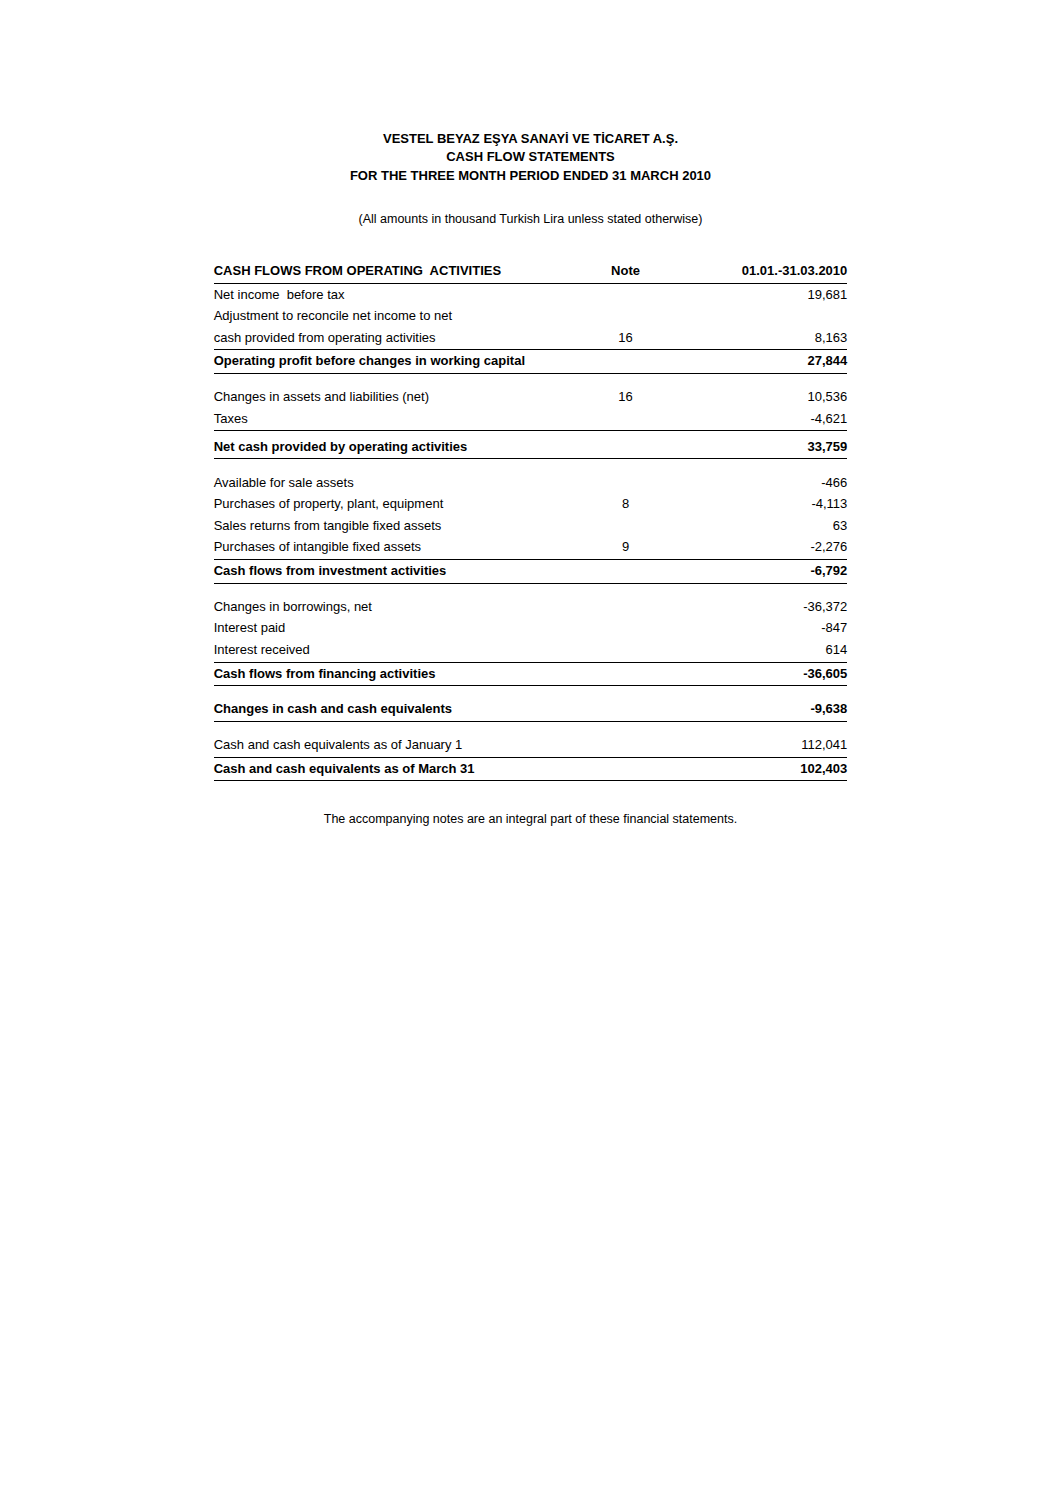VESTEL BEYAZ EŞYA SANAYİ VE TİCARET A.Ş.
CASH FLOW STATEMENTS
FOR THE THREE MONTH PERIOD ENDED 31 MARCH 2010
(All amounts in thousand Turkish Lira unless stated otherwise)
| CASH FLOWS FROM OPERATING ACTIVITIES | Note | 01.01.-31.03.2010 |
| Net income before tax | | 19,681 |
| Adjustment to reconcile net income to net | | |
| cash provided from operating activities | 16 | 8,163 |
| Operating profit before changes in working capital | | 27,844 |
| Changes in assets and liabilities (net) | 16 | 10,536 |
| Taxes | | -4,621 |
| Net cash provided by operating activities | | 33,759 |
| Available for sale assets | | -466 |
| Purchases of property, plant, equipment | 8 | -4,113 |
| Sales returns from tangible fixed assets | | 63 |
| Purchases of intangible fixed assets | 9 | -2,276 |
| Cash flows from investment activities | | -6,792 |
| Changes in borrowings, net | | -36,372 |
| Interest paid | | -847 |
| Interest received | | 614 |
| Cash flows from financing activities | | -36,605 |
| Changes in cash and cash equivalents | | -9,638 |
| Cash and cash equivalents as of January 1 | | 112,041 |
| Cash and cash equivalents as of March 31 | | 102,403 |
The accompanying notes are an integral part of these financial statements.